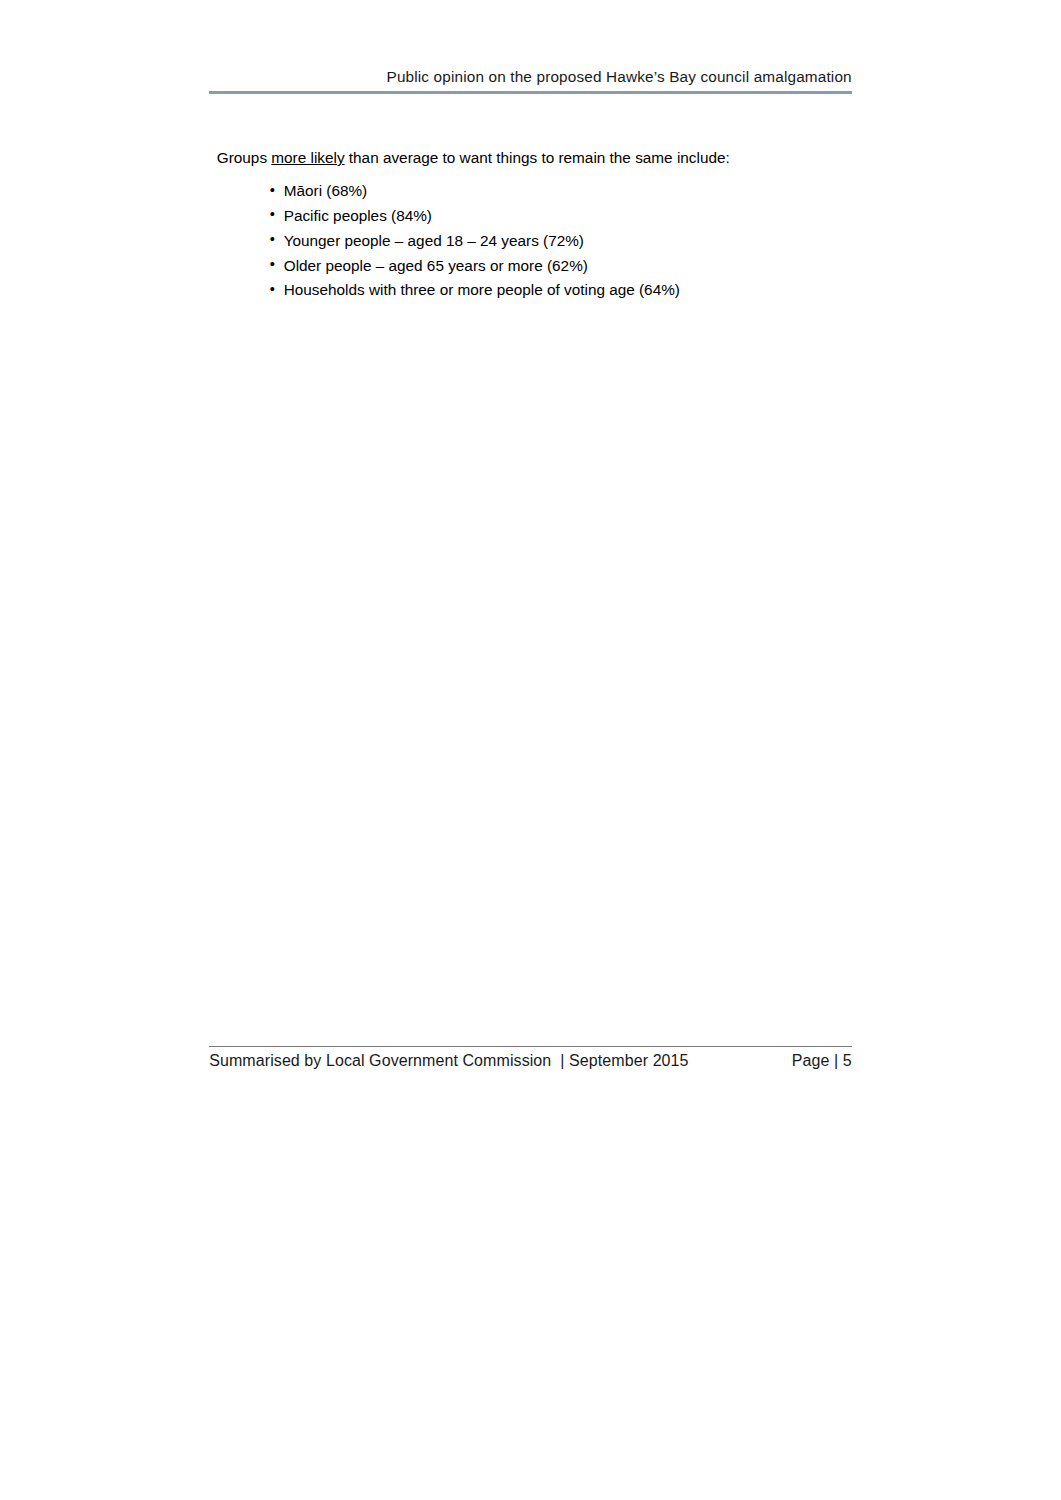Public opinion on the proposed Hawke’s Bay council amalgamation
Groups more likely than average to want things to remain the same include:
Māori (68%)
Pacific peoples (84%)
Younger people – aged 18 – 24 years (72%)
Older people – aged 65 years or more (62%)
Households with three or more people of voting age (64%)
Summarised by Local Government Commission | September 2015
Page | 5